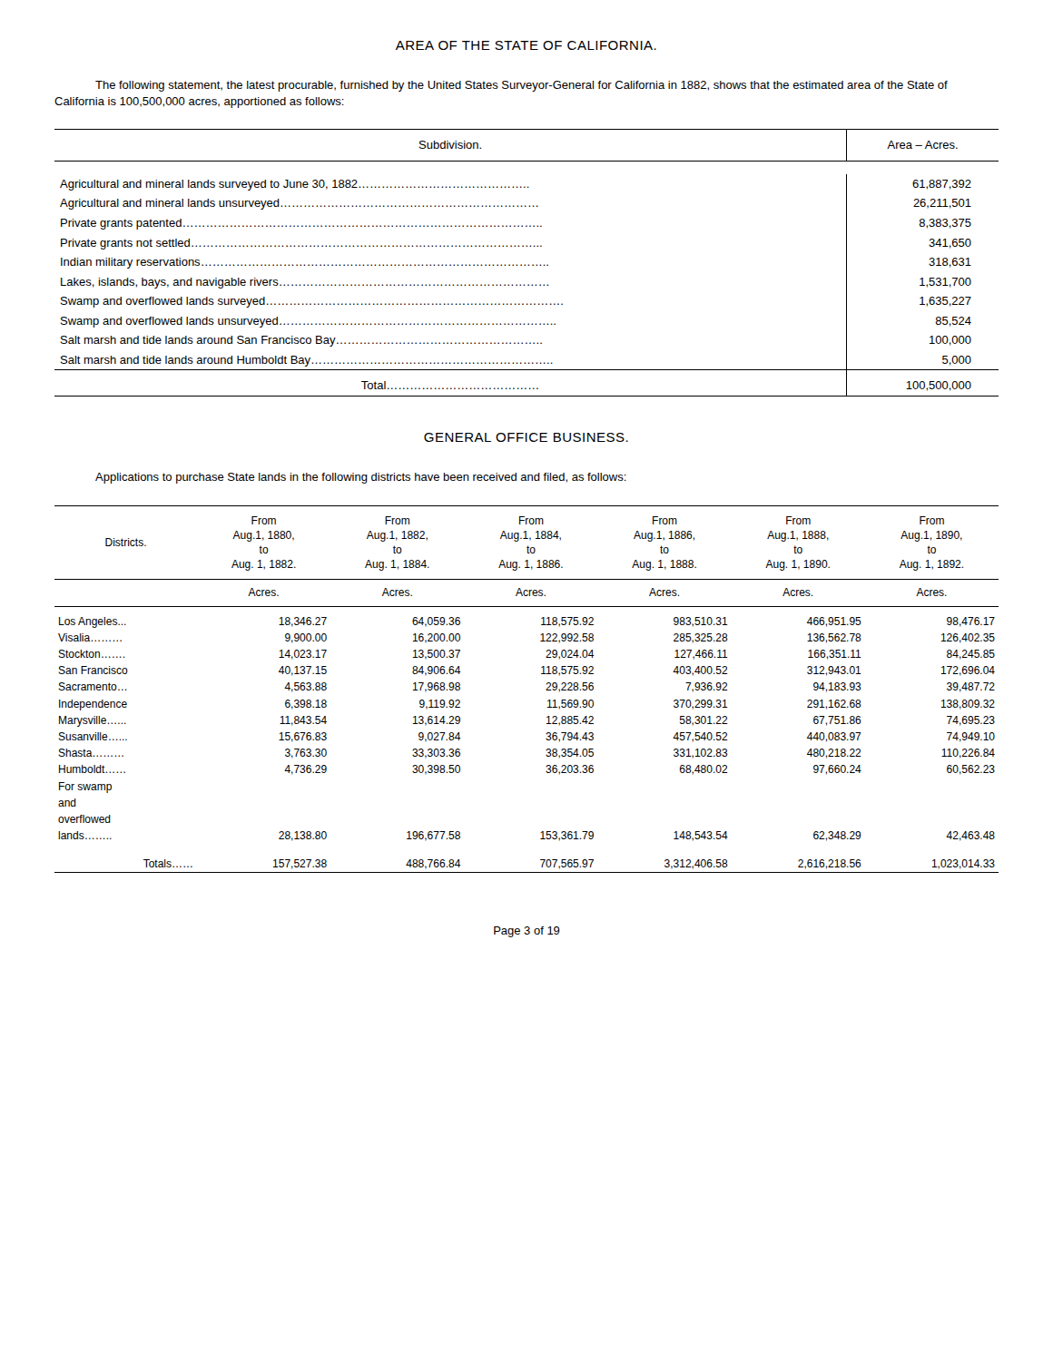AREA OF THE STATE OF CALIFORNIA.
The following statement, the latest procurable, furnished by the United States Surveyor-General for California in 1882, shows that the estimated area of the State of California is 100,500,000 acres, apportioned as follows:
| Subdivision. | Area – Acres. |
| --- | --- |
| Agricultural and mineral lands surveyed to June 30, 1882 …………………………………….. | 61,887,392 |
| Agricultural and mineral lands unsurveyed ………………………………………………………… | 26,211,501 |
| Private grants patented ……………………………………………………………………………….. | 8,383,375 |
| Private grants not settled ……………………………………………………………………………... | 341,650 |
| Indian military reservations …………………………………………………………………………….. | 318,631 |
| Lakes, islands, bays, and navigable rivers …………………………………………………………… | 1,531,700 |
| Swamp and overflowed lands surveyed …………………………………………………………………. | 1,635,227 |
| Swamp and overflowed lands unsurveyed …………………………………………………………….. | 85,524 |
| Salt marsh and tide lands around San Francisco Bay …………………………………………….. | 100,000 |
| Salt marsh and tide lands around Humboldt Bay …………………………………………………….. | 5,000 |
| Total ………………………………… | 100,500,000 |
GENERAL OFFICE BUSINESS.
Applications to purchase State lands in the following districts have been received and filed, as follows:
| Districts. | From Aug.1, 1880, to Aug. 1, 1882. | From Aug.1, 1882, to Aug. 1, 1884. | From Aug.1, 1884, to Aug. 1, 1886. | From Aug.1, 1886, to Aug. 1, 1888. | From Aug.1, 1888, to Aug. 1, 1890. | From Aug.1, 1890, to Aug. 1, 1892. |
| --- | --- | --- | --- | --- | --- | --- |
| | Acres. | Acres. | Acres. | Acres. | Acres. | Acres. |
| Los Angeles... | 18,346.27 | 64,059.36 | 118,575.92 | 983,510.31 | 466,951.95 | 98,476.17 |
| Visalia……… | 9,900.00 | 16,200.00 | 122,992.58 | 285,325.28 | 136,562.78 | 126,402.35 |
| Stockton……. | 14,023.17 | 13,500.37 | 29,024.04 | 127,466.11 | 166,351.11 | 84,245.85 |
| San Francisco | 40,137.15 | 84,906.64 | 118,575.92 | 403,400.52 | 312,943.01 | 172,696.04 |
| Sacramento… | 4,563.88 | 17,968.98 | 29,228.56 | 7,936.92 | 94,183.93 | 39,487.72 |
| Independence | 6,398.18 | 9,119.92 | 11,569.90 | 370,299.31 | 291,162.68 | 138,809.32 |
| Marysville…... | 11,843.54 | 13,614.29 | 12,885.42 | 58,301.22 | 67,751.86 | 74,695.23 |
| Susanville…... | 15,676.83 | 9,027.84 | 36,794.43 | 457,540.52 | 440,083.97 | 74,949.10 |
| Shasta……… | 3,763.30 | 33,303.36 | 38,354.05 | 331,102.83 | 480,218.22 | 110,226.84 |
| Humboldt…… | 4,736.29 | 30,398.50 | 36,203.36 | 68,480.02 | 97,660.24 | 60,562.23 |
| For swamp | | | | | | |
| and | | | | | | |
| overflowed | | | | | | |
| lands…….. | 28,138.80 | 196,677.58 | 153,361.79 | 148,543.54 | 62,348.29 | 42,463.48 |
| Totals…… | 157,527.38 | 488,766.84 | 707,565.97 | 3,312,406.58 | 2,616,218.56 | 1,023,014.33 |
Page 3 of 19